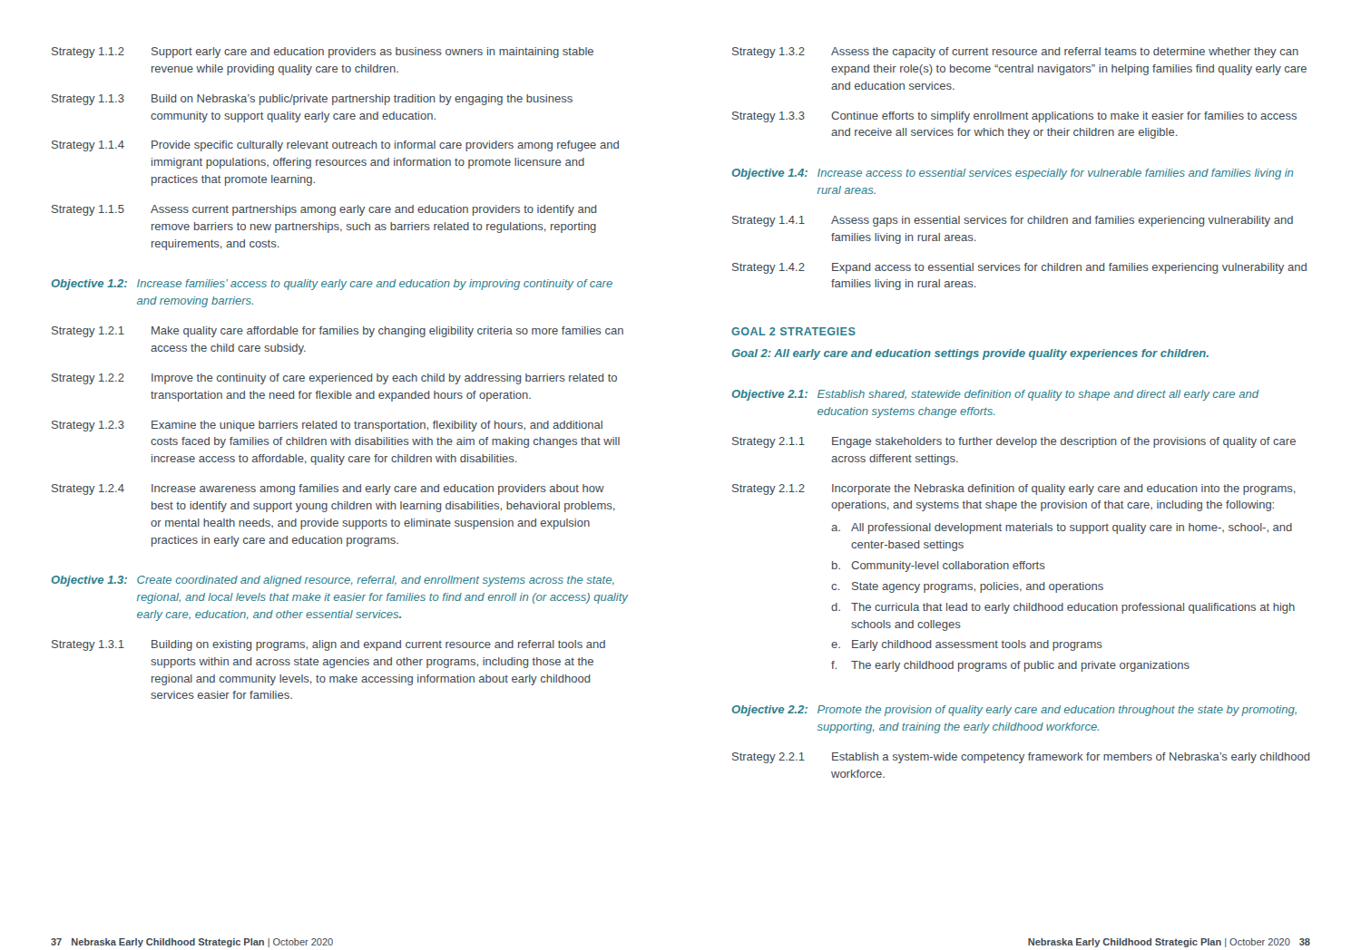Strategy 1.1.2
Support early care and education providers as business owners in maintaining stable revenue while providing quality care to children.
Strategy 1.1.3
Build on Nebraska’s public/private partnership tradition by engaging the business community to support quality early care and education.
Strategy 1.1.4
Provide specific culturally relevant outreach to informal care providers among refugee and immigrant populations, offering resources and information to promote licensure and practices that promote learning.
Strategy 1.1.5
Assess current partnerships among early care and education providers to identify and remove barriers to new partnerships, such as barriers related to regulations, reporting requirements, and costs.
Objective 1.2:
Increase families’ access to quality early care and education by improving continuity of care and removing barriers.
Strategy 1.2.1
Make quality care affordable for families by changing eligibility criteria so more families can access the child care subsidy.
Strategy 1.2.2
Improve the continuity of care experienced by each child by addressing barriers related to transportation and the need for flexible and expanded hours of operation.
Strategy 1.2.3
Examine the unique barriers related to transportation, flexibility of hours, and additional costs faced by families of children with disabilities with the aim of making changes that will increase access to affordable, quality care for children with disabilities.
Strategy 1.2.4
Increase awareness among families and early care and education providers about how best to identify and support young children with learning disabilities, behavioral problems, or mental health needs, and provide supports to eliminate suspension and expulsion practices in early care and education programs.
Objective 1.3:
Create coordinated and aligned resource, referral, and enrollment systems across the state, regional, and local levels that make it easier for families to find and enroll in (or access) quality early care, education, and other essential services.
Strategy 1.3.1
Building on existing programs, align and expand current resource and referral tools and supports within and across state agencies and other programs, including those at the regional and community levels, to make accessing information about early childhood services easier for families.
37 Nebraska Early Childhood Strategic Plan | October 2020
Strategy 1.3.2
Assess the capacity of current resource and referral teams to determine whether they can expand their role(s) to become “central navigators” in helping families find quality early care and education services.
Strategy 1.3.3
Continue efforts to simplify enrollment applications to make it easier for families to access and receive all services for which they or their children are eligible.
Objective 1.4:
Increase access to essential services especially for vulnerable families and families living in rural areas.
Strategy 1.4.1
Assess gaps in essential services for children and families experiencing vulnerability and families living in rural areas.
Strategy 1.4.2
Expand access to essential services for children and families experiencing vulnerability and families living in rural areas.
GOAL 2 STRATEGIES
Goal 2: All early care and education settings provide quality experiences for children.
Objective 2.1:
Establish shared, statewide definition of quality to shape and direct all early care and education systems change efforts.
Strategy 2.1.1
Engage stakeholders to further develop the description of the provisions of quality of care across different settings.
Strategy 2.1.2
Incorporate the Nebraska definition of quality early care and education into the programs, operations, and systems that shape the provision of that care, including the following:
a. All professional development materials to support quality care in home-, school-, and center-based settings
b. Community-level collaboration efforts
c. State agency programs, policies, and operations
d. The curricula that lead to early childhood education professional qualifications at high schools and colleges
e. Early childhood assessment tools and programs
f. The early childhood programs of public and private organizations
Objective 2.2:
Promote the provision of quality early care and education throughout the state by promoting, supporting, and training the early childhood workforce.
Strategy 2.2.1
Establish a system-wide competency framework for members of Nebraska’s early childhood workforce.
Nebraska Early Childhood Strategic Plan | October 2020 38